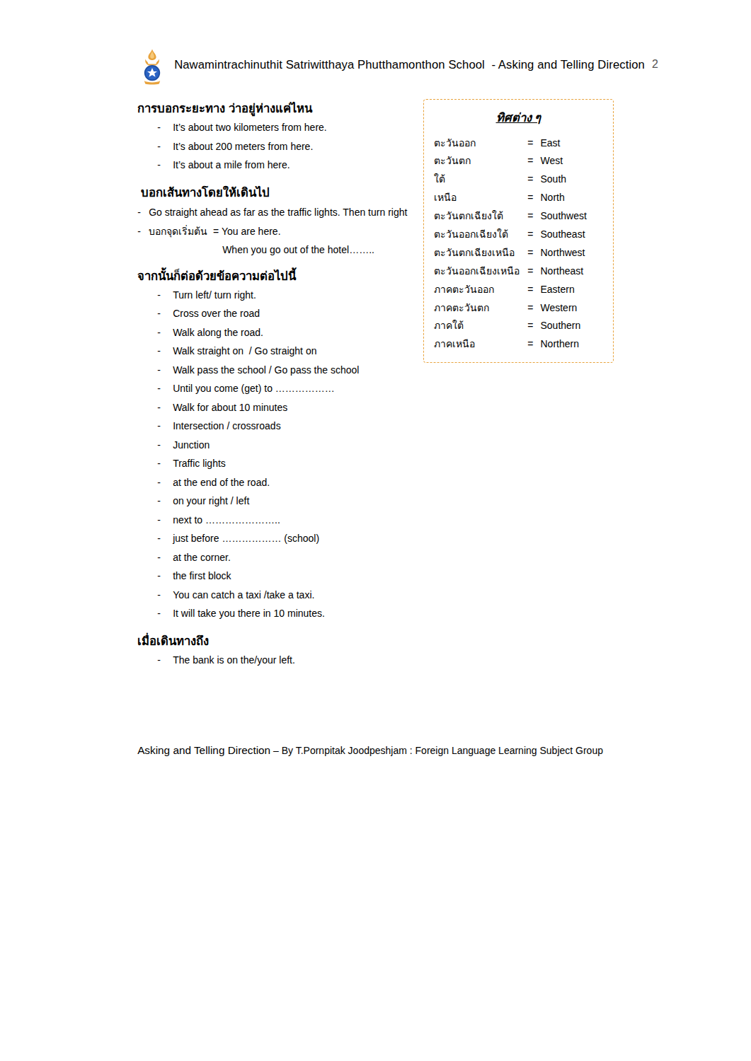Nawamintrachinuthit Satriwitthaya Phutthamonthon School - Asking and Telling Direction
2
การบอกระยะทาง ว่าอยู่ห่างแค่ไหน
It’s about two kilometers from here.
It’s about 200 meters from here.
It’s about a mile from here.
บอกเส้นทางโดยให้เดินไป
Go straight ahead as far as the traffic lights. Then turn right
บอกจุดเริ่มต้น = You are here.
When you go out of the hotel……..
จากนั้นก็ต่อด้วยข้อความต่อไปนี้
Turn left/ turn right.
Cross over the road
Walk along the road.
Walk straight on / Go straight on
Walk pass the school / Go pass the school
Until you come (get) to ………………
Walk for about 10 minutes
Intersection / crossroads
Junction
Traffic lights
at the end of the road.
on your right / left
next to …………………..
just before ……………… (school)
at the corner.
the first block
You can catch a taxi /take a taxi.
It will take you there in 10 minutes.
เมื่อเดินทางถึง
The bank is on the/your left.
ทิศต่าง ๆ
| ตะวันออก | = | East |
| ตะวันตก | = | West |
| ใต้ | = | South |
| เหนือ | = | North |
| ตะวันตกเฉียงใต้ | = | Southwest |
| ตะวันออกเฉียงใต้ | = | Southeast |
| ตะวันตกเฉียงเหนือ | = | Northwest |
| ตะวันออกเฉียงเหนือ | = | Northeast |
| ภาคตะวันออก | = | Eastern |
| ภาคตะวันตก | = | Western |
| ภาคใต้ | = | Southern |
| ภาคเหนือ | = | Northern |
Asking and Telling Direction – By T.Pornpitak Joodpeshjam : Foreign Language Learning Subject Group